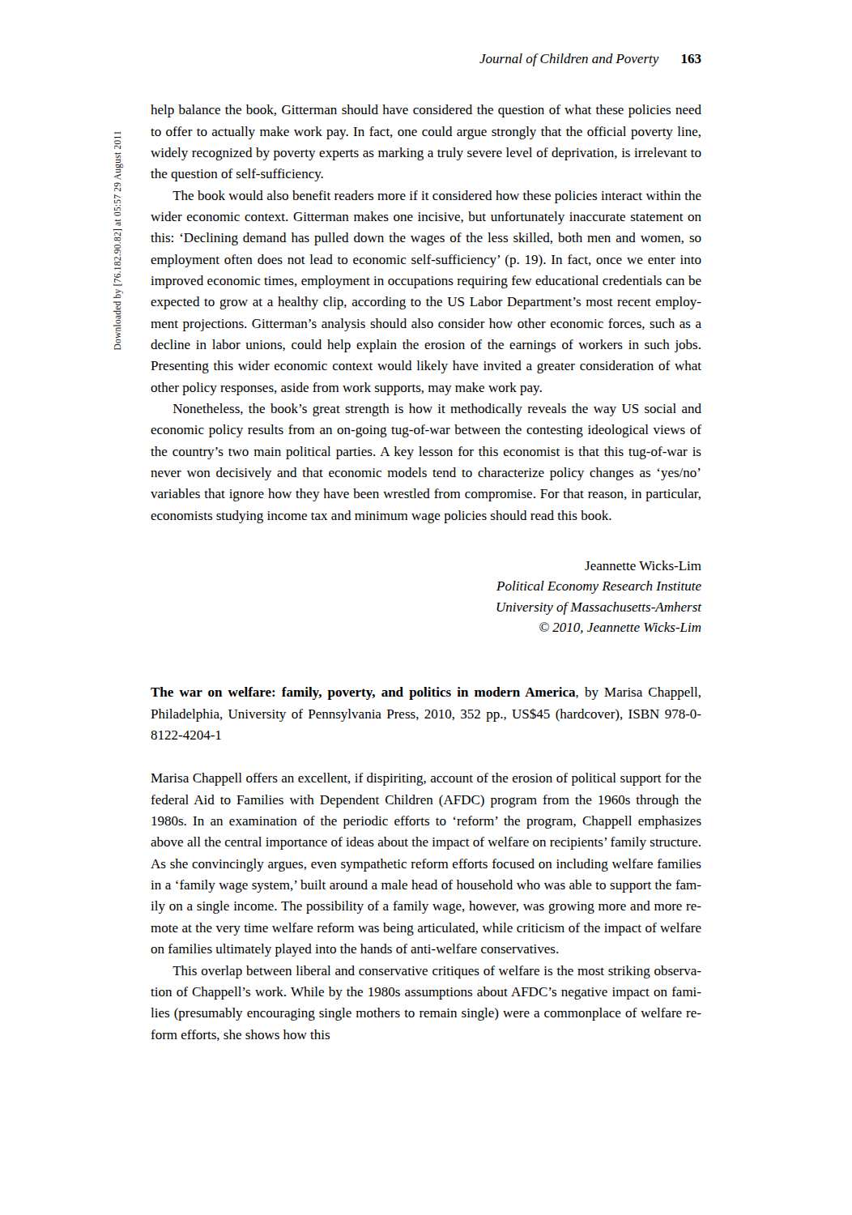Downloaded by [76.182.90.82] at 05:57 29 August 2011
Journal of Children and Poverty 163
help balance the book, Gitterman should have considered the question of what these policies need to offer to actually make work pay. In fact, one could argue strongly that the official poverty line, widely recognized by poverty experts as marking a truly severe level of deprivation, is irrelevant to the question of self-sufficiency.
The book would also benefit readers more if it considered how these policies interact within the wider economic context. Gitterman makes one incisive, but unfortunately inaccurate statement on this: ‘Declining demand has pulled down the wages of the less skilled, both men and women, so employment often does not lead to economic self-sufficiency’ (p. 19). In fact, once we enter into improved economic times, employment in occupations requiring few educational credentials can be expected to grow at a healthy clip, according to the US Labor Department’s most recent employment projections. Gitterman’s analysis should also consider how other economic forces, such as a decline in labor unions, could help explain the erosion of the earnings of workers in such jobs. Presenting this wider economic context would likely have invited a greater consideration of what other policy responses, aside from work supports, may make work pay.
Nonetheless, the book’s great strength is how it methodically reveals the way US social and economic policy results from an on-going tug-of-war between the contesting ideological views of the country’s two main political parties. A key lesson for this economist is that this tug-of-war is never won decisively and that economic models tend to characterize policy changes as ‘yes/no’ variables that ignore how they have been wrestled from compromise. For that reason, in particular, economists studying income tax and minimum wage policies should read this book.
Jeannette Wicks-Lim
Political Economy Research Institute
University of Massachusetts-Amherst
© 2010, Jeannette Wicks-Lim
The war on welfare: family, poverty, and politics in modern America, by Marisa Chappell, Philadelphia, University of Pennsylvania Press, 2010, 352 pp., US$45 (hardcover), ISBN 978-0-8122-4204-1
Marisa Chappell offers an excellent, if dispiriting, account of the erosion of political support for the federal Aid to Families with Dependent Children (AFDC) program from the 1960s through the 1980s. In an examination of the periodic efforts to ‘reform’ the program, Chappell emphasizes above all the central importance of ideas about the impact of welfare on recipients’ family structure. As she convincingly argues, even sympathetic reform efforts focused on including welfare families in a ‘family wage system,’ built around a male head of household who was able to support the family on a single income. The possibility of a family wage, however, was growing more and more remote at the very time welfare reform was being articulated, while criticism of the impact of welfare on families ultimately played into the hands of anti-welfare conservatives.
This overlap between liberal and conservative critiques of welfare is the most striking observation of Chappell’s work. While by the 1980s assumptions about AFDC’s negative impact on families (presumably encouraging single mothers to remain single) were a commonplace of welfare reform efforts, she shows how this